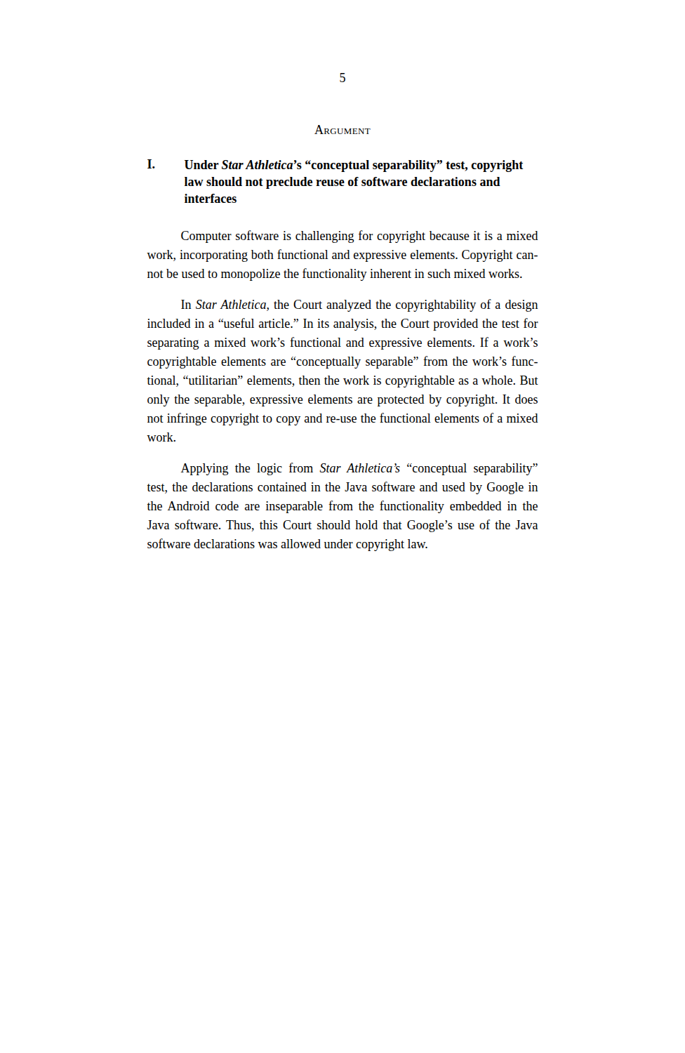5
Argument
I.
Under Star Athletica’s “conceptual separability” test, copyright law should not preclude reuse of software declarations and interfaces
Computer software is challenging for copyright because it is a mixed work, incorporating both functional and expressive elements. Copyright cannot be used to monopolize the functionality inherent in such mixed works.
In Star Athletica, the Court analyzed the copyrightability of a design included in a “useful article.” In its analysis, the Court provided the test for separating a mixed work’s functional and expressive elements. If a work’s copyrightable elements are “conceptually separable” from the work’s functional, “utilitarian” elements, then the work is copyrightable as a whole. But only the separable, expressive elements are protected by copyright. It does not infringe copyright to copy and re-use the functional elements of a mixed work.
Applying the logic from Star Athletica’s “conceptual separability” test, the declarations contained in the Java software and used by Google in the Android code are inseparable from the functionality embedded in the Java software. Thus, this Court should hold that Google’s use of the Java software declarations was allowed under copyright law.